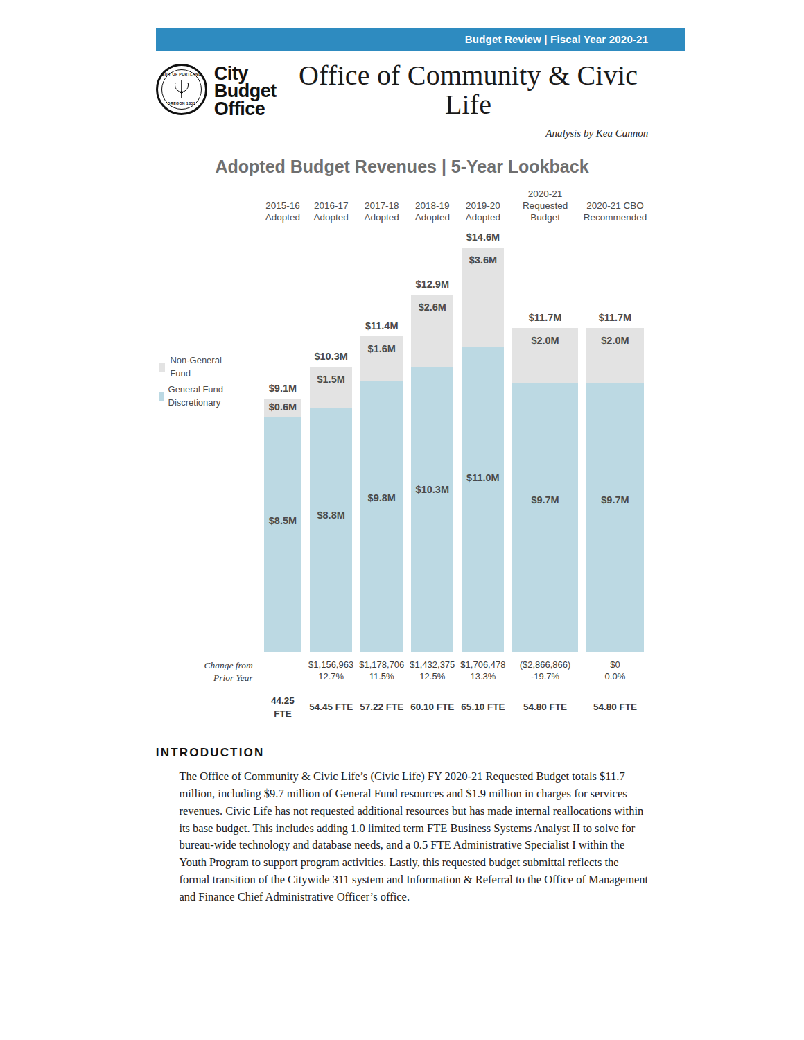Budget Review | Fiscal Year 2020-21
CITY OF PORTLAND
OREGON 1851
City Budget Office
Office of Community & Civic Life
Analysis by Kea Cannon
Adopted Budget Revenues | 5-Year Lookback
| | 2015-16 Adopted | 2016-17 Adopted | 2017-18 Adopted | 2018-19 Adopted | 2019-20 Adopted | 2020-21 Requested Budget | 2020-21 CBO Recommended |
| --- | --- | --- | --- | --- | --- | --- | --- |
| Non-General Fund General Fund Discretionary | $9.1M $0.6M $8.5M | $10.3M $1.5M $8.8M | $11.4M $1.6M $9.8M | $12.9M $2.6M $10.3M | $14.6M $3.6M $11.0M | $11.7M $2.0M $9.7M | $11.7M $2.0M $9.7M |
| Change from Prior Year | | $1,156,963 12.7% | $1,178,706 11.5% | $1,432,375 12.5% | $1,706,478 13.3% | ($2,866,866) -19.7% | $0 0.0% |
| | 44.25 FTE | 54.45 FTE | 57.22 FTE | 60.10 FTE | 65.10 FTE | 54.80 FTE | 54.80 FTE |
INTRODUCTION
The Office of Community & Civic Life’s (Civic Life) FY 2020-21 Requested Budget totals $11.7 million, including $9.7 million of General Fund resources and $1.9 million in charges for services revenues. Civic Life has not requested additional resources but has made internal reallocations within its base budget. This includes adding 1.0 limited term FTE Business Systems Analyst II to solve for bureau-wide technology and database needs, and a 0.5 FTE Administrative Specialist I within the Youth Program to support program activities. Lastly, this requested budget submittal reflects the formal transition of the Citywide 311 system and Information & Referral to the Office of Management and Finance Chief Administrative Officer’s office.